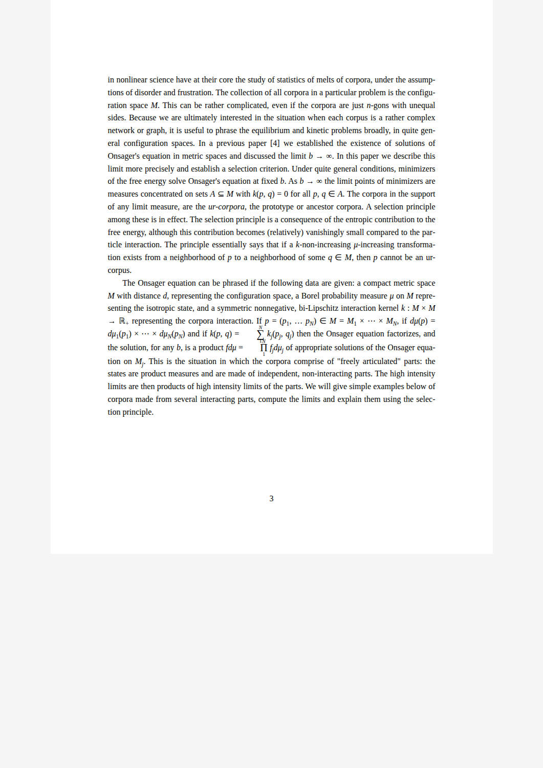in nonlinear science have at their core the study of statistics of melts of corpora, under the assumptions of disorder and frustration. The collection of all corpora in a particular problem is the configuration space M. This can be rather complicated, even if the corpora are just n-gons with unequal sides. Because we are ultimately interested in the situation when each corpus is a rather complex network or graph, it is useful to phrase the equilibrium and kinetic problems broadly, in quite general configuration spaces. In a previous paper [4] we established the existence of solutions of Onsager's equation in metric spaces and discussed the limit b → ∞. In this paper we describe this limit more precisely and establish a selection criterion. Under quite general conditions, minimizers of the free energy solve Onsager's equation at fixed b. As b → ∞ the limit points of minimizers are measures concentrated on sets A ⊆ M with k(p, q) = 0 for all p, q ∈ A. The corpora in the support of any limit measure, are the ur-corpora, the prototype or ancestor corpora. A selection principle among these is in effect. The selection principle is a consequence of the entropic contribution to the free energy, although this contribution becomes (relatively) vanishingly small compared to the particle interaction. The principle essentially says that if a k-non-increasing μ-increasing transformation exists from a neighborhood of p to a neighborhood of some q ∈ M, then p cannot be an ur-corpus.
The Onsager equation can be phrased if the following data are given: a compact metric space M with distance d, representing the configuration space, a Borel probability measure μ on M representing the isotropic state, and a symmetric nonnegative, bi-Lipschitz interaction kernel k : M × M → ℝ+ representing the corpora interaction. If p = (p1, … pN) ∈ M = M1 × ⋯ × MN, if dμ(p) = dμ1(p1) × ⋯ × dμN(pN) and if k(p, q) = N∑1 kj(pj, qj) then the Onsager equation factorizes, and the solution, for any b, is a product fdμ = NΠ 1 fjdμj of appropriate solutions of the Onsager equation on Mj. This is the situation in which the corpora comprise of "freely articulated" parts: the states are product measures and are made of independent, non-interacting parts. The high intensity limits are then products of high intensity limits of the parts. We will give simple examples below of corpora made from several interacting parts, compute the limits and explain them using the selection principle.
3